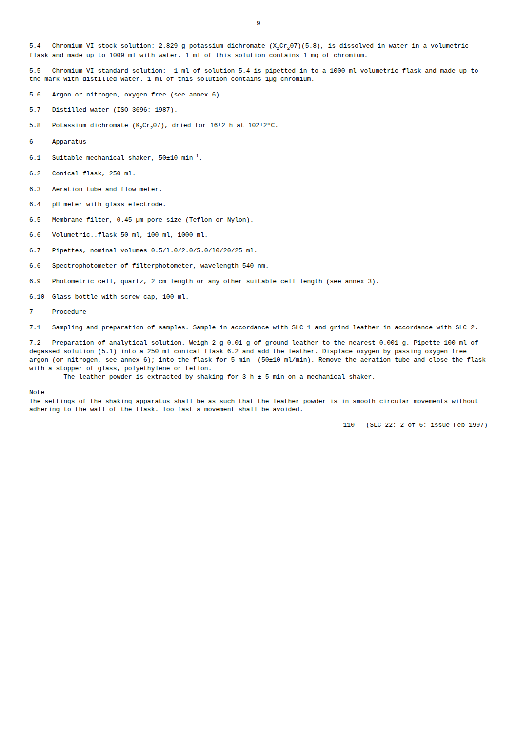9
5.4 Chromium VI stock solution: 2.829 g potassium dichromate (X2Cr207)(5.8), is dissolved in water in a volumetric flask and made up to 1009 ml with water. 1 ml of this solution contains 1 mg of chromium.
5.5 Chromium VI standard solution: 1 ml of solution 5.4 is pipetted in to a 1000 ml volumetric flask and made up to the mark with distilled water. 1 ml of this solution contains 1µg chromium.
5.6 Argon or nitrogen, oxygen free (see annex 6).
5.7 Distilled water (ISO 3696: 1987).
5.8 Potassium dichromate (K2Cr207), dried for 16±2 h at 102±2ºC.
6 Apparatus
6.1 Suitable mechanical shaker, 50±10 min-1.
6.2 Conical flask, 250 ml.
6.3 Aeration tube and flow meter.
6.4 pH meter with glass electrode.
6.5 Membrane filter, 0.45 µm pore size (Teflon or Nylon).
6.6 Volumetric..flask 50 ml, 100 ml, 1000 ml.
6.7 Pipettes, nominal volumes 0.5/l.0/2.0/5.0/l0/20/25 ml.
6.6 Spectrophotometer of filterphotometer, wavelength 540 nm.
6.9 Photometric cell, quartz, 2 cm length or any other suitable cell length (see annex 3).
6.10 Glass bottle with screw cap, 100 ml.
7 Procedure
7.1 Sampling and preparation of samples. Sample in accordance with SLC 1 and grind leather in accordance with SLC 2.
7.2 Preparation of analytical solution. Weigh 2 g 0.01 g of ground leather to the nearest 0.001 g. Pipette 100 ml of degassed solution (5.1) into a 250 ml conical flask 6.2 and add the leather. Displace oxygen by passing oxygen free argon (or nitrogen, see annex 6); into the flask for 5 min (50±10 ml/min). Remove the aeration tube and close the flask with a stopper of glass, polyethylene or teflon. The leather powder is extracted by shaking for 3 h ± 5 min on a mechanical shaker.
Note
The settings of the shaking apparatus shall be as such that the leather powder is in smooth circular movements without adhering to the wall of the flask. Too fast a movement shall be avoided.
110 (SLC 22: 2 of 6: issue Feb 1997)